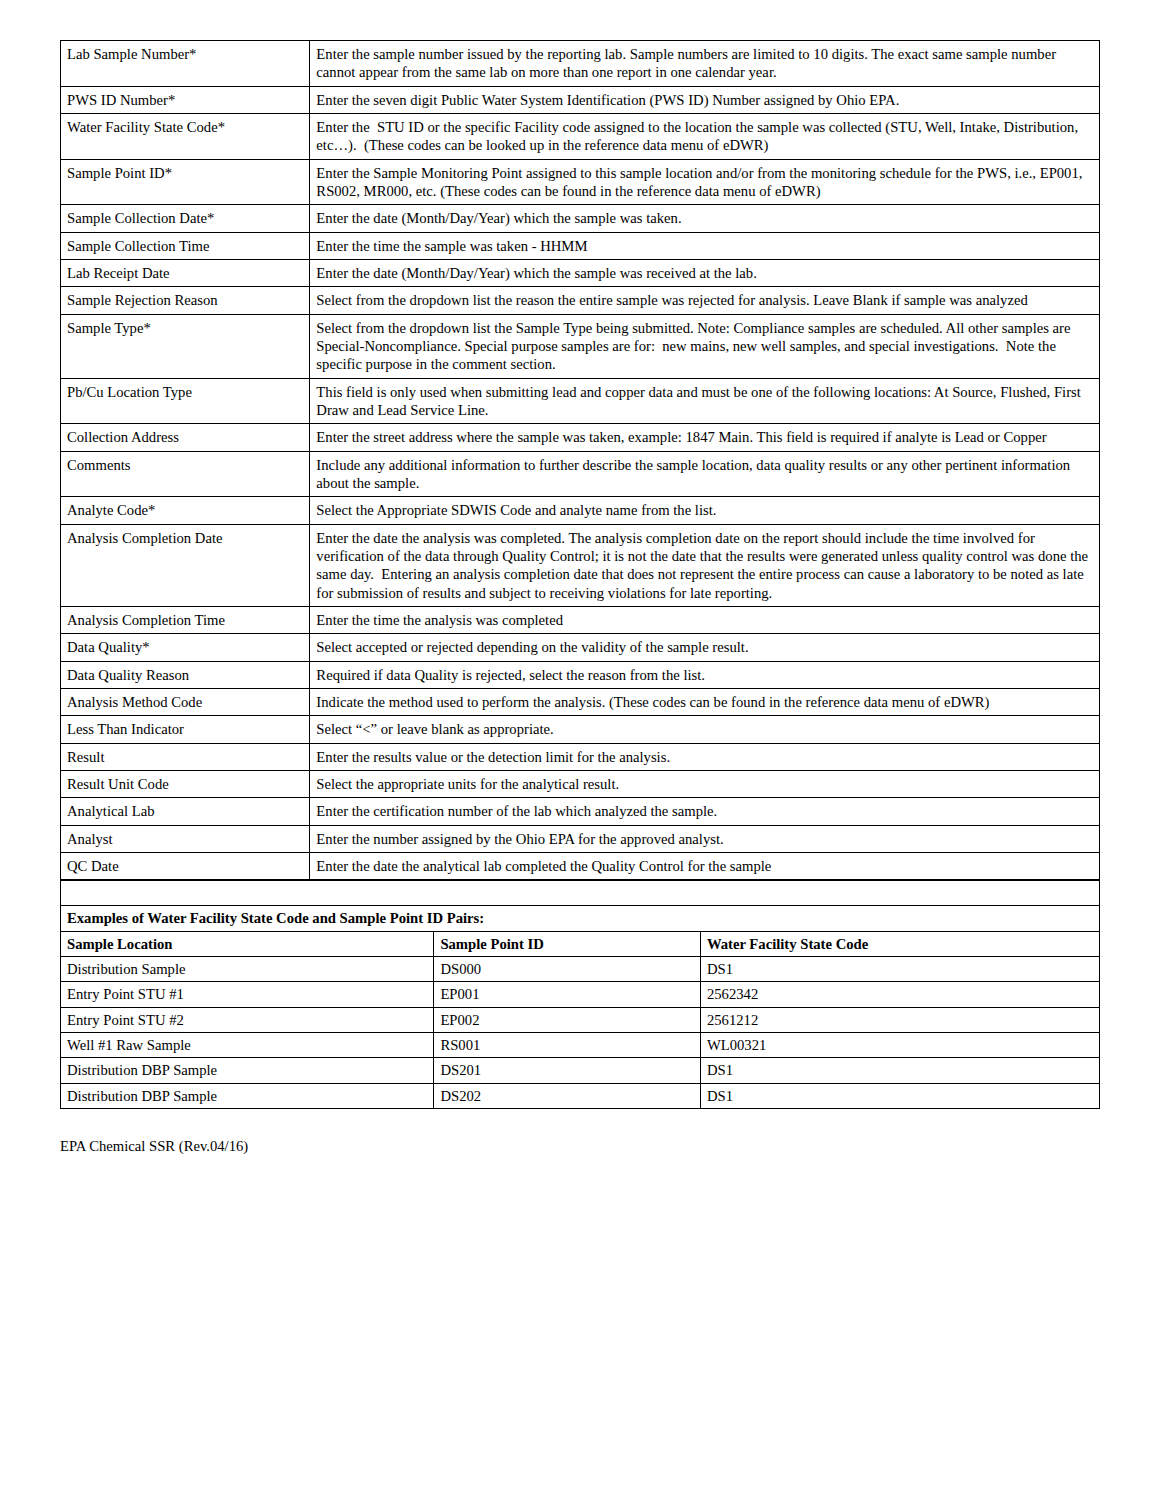| Lab Sample Number* | Enter the sample number issued by the reporting lab. Sample numbers are limited to 10 digits. The exact same sample number cannot appear from the same lab on more than one report in one calendar year. |
| PWS ID Number* | Enter the seven digit Public Water System Identification (PWS ID) Number assigned by Ohio EPA. |
| Water Facility State Code* | Enter the STU ID or the specific Facility code assigned to the location the sample was collected (STU, Well, Intake, Distribution, etc…). (These codes can be looked up in the reference data menu of eDWR) |
| Sample Point ID* | Enter the Sample Monitoring Point assigned to this sample location and/or from the monitoring schedule for the PWS, i.e., EP001, RS002, MR000, etc. (These codes can be found in the reference data menu of eDWR) |
| Sample Collection Date* | Enter the date (Month/Day/Year) which the sample was taken. |
| Sample Collection Time | Enter the time the sample was taken - HHMM |
| Lab Receipt Date | Enter the date (Month/Day/Year) which the sample was received at the lab. |
| Sample Rejection Reason | Select from the dropdown list the reason the entire sample was rejected for analysis. Leave Blank if sample was analyzed |
| Sample Type* | Select from the dropdown list the Sample Type being submitted. Note: Compliance samples are scheduled. All other samples are Special-Noncompliance. Special purpose samples are for: new mains, new well samples, and special investigations. Note the specific purpose in the comment section. |
| Pb/Cu Location Type | This field is only used when submitting lead and copper data and must be one of the following locations: At Source, Flushed, First Draw and Lead Service Line. |
| Collection Address | Enter the street address where the sample was taken, example: 1847 Main. This field is required if analyte is Lead or Copper |
| Comments | Include any additional information to further describe the sample location, data quality results or any other pertinent information about the sample. |
| Analyte Code* | Select the Appropriate SDWIS Code and analyte name from the list. |
| Analysis Completion Date | Enter the date the analysis was completed. The analysis completion date on the report should include the time involved for verification of the data through Quality Control; it is not the date that the results were generated unless quality control was done the same day. Entering an analysis completion date that does not represent the entire process can cause a laboratory to be noted as late for submission of results and subject to receiving violations for late reporting. |
| Analysis Completion Time | Enter the time the analysis was completed |
| Data Quality* | Select accepted or rejected depending on the validity of the sample result. |
| Data Quality Reason | Required if data Quality is rejected, select the reason from the list. |
| Analysis Method Code | Indicate the method used to perform the analysis. (These codes can be found in the reference data menu of eDWR) |
| Less Than Indicator | Select “<” or leave blank as appropriate. |
| Result | Enter the results value or the detection limit for the analysis. |
| Result Unit Code | Select the appropriate units for the analytical result. |
| Analytical Lab | Enter the certification number of the lab which analyzed the sample. |
| Analyst | Enter the number assigned by the Ohio EPA for the approved analyst. |
| QC Date | Enter the date the analytical lab completed the Quality Control for the sample |
| Examples of Water Facility State Code and Sample Point ID Pairs: |
| Sample Location | Sample Point ID | Water Facility State Code |
| Distribution Sample | DS000 | DS1 |
| Entry Point STU #1 | EP001 | 2562342 |
| Entry Point STU #2 | EP002 | 2561212 |
| Well #1 Raw Sample | RS001 | WL00321 |
| Distribution DBP Sample | DS201 | DS1 |
| Distribution DBP Sample | DS202 | DS1 |
EPA Chemical SSR (Rev.04/16)